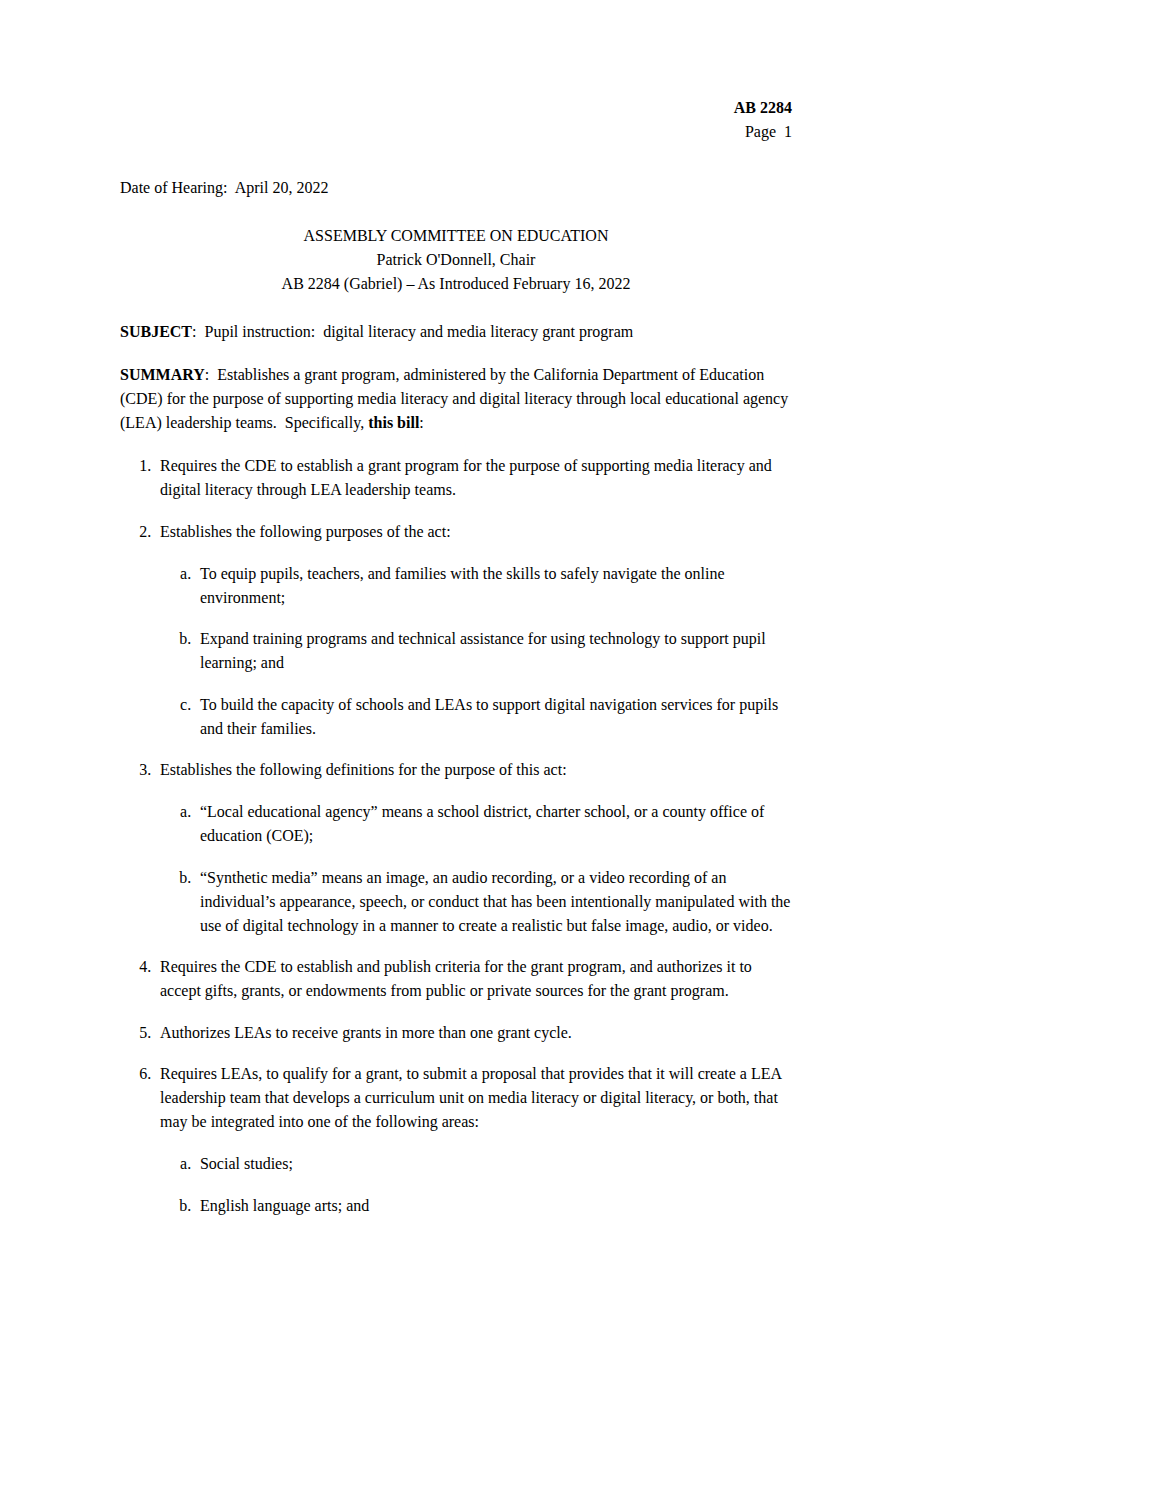AB 2284 Page 1
Date of Hearing: April 20, 2022
ASSEMBLY COMMITTEE ON EDUCATION
Patrick O'Donnell, Chair
AB 2284 (Gabriel) – As Introduced February 16, 2022
SUBJECT: Pupil instruction: digital literacy and media literacy grant program
SUMMARY: Establishes a grant program, administered by the California Department of Education (CDE) for the purpose of supporting media literacy and digital literacy through local educational agency (LEA) leadership teams. Specifically, this bill:
Requires the CDE to establish a grant program for the purpose of supporting media literacy and digital literacy through LEA leadership teams.
Establishes the following purposes of the act:
To equip pupils, teachers, and families with the skills to safely navigate the online environment;
Expand training programs and technical assistance for using technology to support pupil learning; and
To build the capacity of schools and LEAs to support digital navigation services for pupils and their families.
Establishes the following definitions for the purpose of this act:
“Local educational agency” means a school district, charter school, or a county office of education (COE);
“Synthetic media” means an image, an audio recording, or a video recording of an individual’s appearance, speech, or conduct that has been intentionally manipulated with the use of digital technology in a manner to create a realistic but false image, audio, or video.
Requires the CDE to establish and publish criteria for the grant program, and authorizes it to accept gifts, grants, or endowments from public or private sources for the grant program.
Authorizes LEAs to receive grants in more than one grant cycle.
Requires LEAs, to qualify for a grant, to submit a proposal that provides that it will create a LEA leadership team that develops a curriculum unit on media literacy or digital literacy, or both, that may be integrated into one of the following areas:
Social studies;
English language arts; and